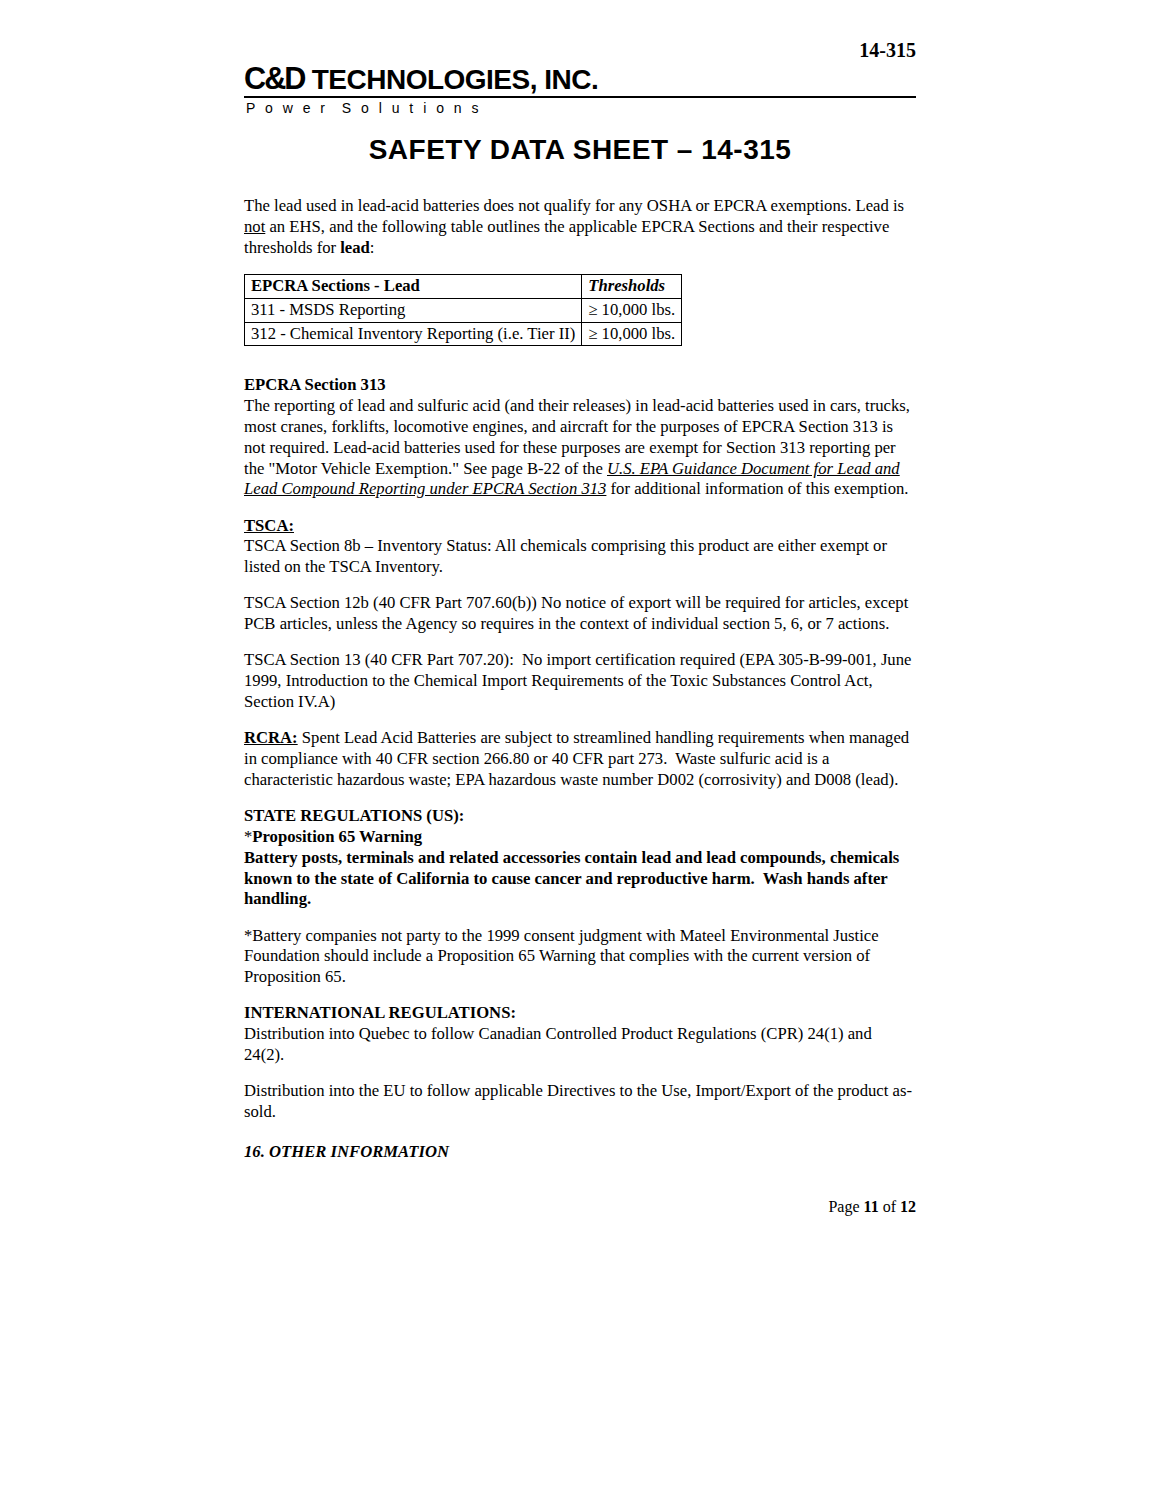14-315
C&D TECHNOLOGIES, INC.
P o w e r S o l u t i o n s
SAFETY DATA SHEET – 14-315
The lead used in lead-acid batteries does not qualify for any OSHA or EPCRA exemptions. Lead is not an EHS, and the following table outlines the applicable EPCRA Sections and their respective thresholds for lead:
| EPCRA Sections - Lead | Thresholds |
| --- | --- |
| 311 - MSDS Reporting | ≥ 10,000 lbs. |
| 312 - Chemical Inventory Reporting (i.e. Tier II) | ≥ 10,000 lbs. |
EPCRA Section 313
The reporting of lead and sulfuric acid (and their releases) in lead-acid batteries used in cars, trucks, most cranes, forklifts, locomotive engines, and aircraft for the purposes of EPCRA Section 313 is not required. Lead-acid batteries used for these purposes are exempt for Section 313 reporting per the "Motor Vehicle Exemption." See page B-22 of the U.S. EPA Guidance Document for Lead and Lead Compound Reporting under EPCRA Section 313 for additional information of this exemption.
TSCA:
TSCA Section 8b – Inventory Status: All chemicals comprising this product are either exempt or listed on the TSCA Inventory.
TSCA Section 12b (40 CFR Part 707.60(b)) No notice of export will be required for articles, except PCB articles, unless the Agency so requires in the context of individual section 5, 6, or 7 actions.
TSCA Section 13 (40 CFR Part 707.20): No import certification required (EPA 305-B-99-001, June 1999, Introduction to the Chemical Import Requirements of the Toxic Substances Control Act, Section IV.A)
RCRA: Spent Lead Acid Batteries are subject to streamlined handling requirements when managed in compliance with 40 CFR section 266.80 or 40 CFR part 273. Waste sulfuric acid is a characteristic hazardous waste; EPA hazardous waste number D002 (corrosivity) and D008 (lead).
STATE REGULATIONS (US):
*Proposition 65 Warning
Battery posts, terminals and related accessories contain lead and lead compounds, chemicals known to the state of California to cause cancer and reproductive harm. Wash hands after handling.
*Battery companies not party to the 1999 consent judgment with Mateel Environmental Justice Foundation should include a Proposition 65 Warning that complies with the current version of Proposition 65.
INTERNATIONAL REGULATIONS:
Distribution into Quebec to follow Canadian Controlled Product Regulations (CPR) 24(1) and 24(2).
Distribution into the EU to follow applicable Directives to the Use, Import/Export of the product as-sold.
16. OTHER INFORMATION
Page 11 of 12